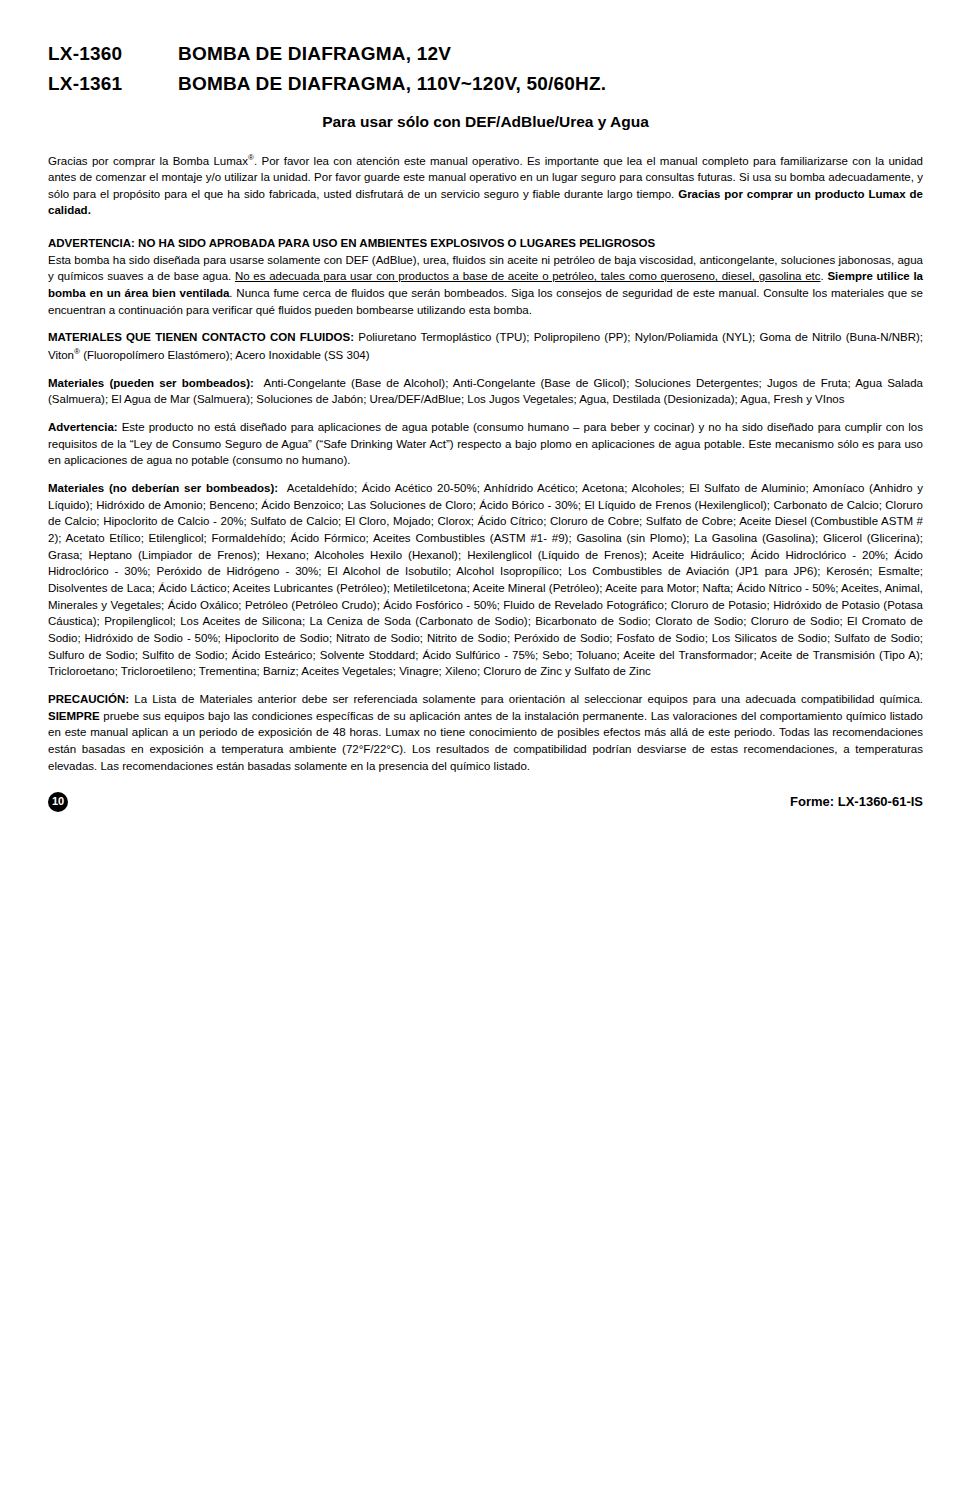LX-1360 BOMBA DE DIAFRAGMA, 12V
LX-1361 BOMBA DE DIAFRAGMA, 110V~120V, 50/60HZ.
Para usar sólo con DEF/AdBlue/Urea y Agua
Gracias por comprar la Bomba Lumax®. Por favor lea con atención este manual operativo. Es importante que lea el manual completo para familiarizarse con la unidad antes de comenzar el montaje y/o utilizar la unidad. Por favor guarde este manual operativo en un lugar seguro para consultas futuras. Si usa su bomba adecuadamente, y sólo para el propósito para el que ha sido fabricada, usted disfrutará de un servicio seguro y fiable durante largo tiempo. Gracias por comprar un producto Lumax de calidad.
ADVERTENCIA: NO HA SIDO APROBADA PARA USO EN AMBIENTES EXPLOSIVOS O LUGARES PELIGROSOS
Esta bomba ha sido diseñada para usarse solamente con DEF (AdBlue), urea, fluidos sin aceite ni petróleo de baja viscosidad, anticongelante, soluciones jabonosas, agua y químicos suaves a de base agua. No es adecuada para usar con productos a base de aceite o petróleo, tales como queroseno, diesel, gasolina etc. Siempre utilice la bomba en un área bien ventilada. Nunca fume cerca de fluidos que serán bombeados. Siga los consejos de seguridad de este manual. Consulte los materiales que se encuentran a continuación para verificar qué fluidos pueden bombearse utilizando esta bomba.
MATERIALES QUE TIENEN CONTACTO CON FLUIDOS: Poliuretano Termoplástico (TPU); Polipropileno (PP); Nylon/Poliamida (NYL); Goma de Nitrilo (Buna-N/NBR); Viton® (Fluoropolímero Elastómero); Acero Inoxidable (SS 304)
Materiales (pueden ser bombeados): Anti-Congelante (Base de Alcohol); Anti-Congelante (Base de Glicol); Soluciones Detergentes; Jugos de Fruta; Agua Salada (Salmuera); El Agua de Mar (Salmuera); Soluciones de Jabón; Urea/DEF/AdBlue; Los Jugos Vegetales; Agua, Destilada (Desionizada); Agua, Fresh y VInos
Advertencia: Este producto no está diseñado para aplicaciones de agua potable (consumo humano – para beber y cocinar) y no ha sido diseñado para cumplir con los requisitos de la “Ley de Consumo Seguro de Agua” (“Safe Drinking Water Act”) respecto a bajo plomo en aplicaciones de agua potable. Este mecanismo sólo es para uso en aplicaciones de agua no potable (consumo no humano).
Materiales (no deberían ser bombeados): Acetaldehído; Ácido Acético 20-50%; Anhídrido Acético; Acetona; Alcoholes; El Sulfato de Aluminio; Amoníaco (Anhidro y Líquido); Hidróxido de Amonio; Benceno; Ácido Benzoico; Las Soluciones de Cloro; Ácido Bórico - 30%; El Líquido de Frenos (Hexilenglicol); Carbonato de Calcio; Cloruro de Calcio; Hipoclorito de Calcio - 20%; Sulfato de Calcio; El Cloro, Mojado; Clorox; Ácido Cítrico; Cloruro de Cobre; Sulfato de Cobre; Aceite Diesel (Combustible ASTM # 2); Acetato Etílico; Etilenglicol; Formaldehído; Ácido Fórmico; Aceites Combustibles (ASTM #1- #9); Gasolina (sin Plomo); La Gasolina (Gasolina); Glicerol (Glicerina); Grasa; Heptano (Limpiador de Frenos); Hexano; Alcoholes Hexilo (Hexanol); Hexilenglicol (Líquido de Frenos); Aceite Hidráulico; Ácido Hidroclórico - 20%; Ácido Hidroclórico - 30%; Peróxido de Hidrógeno - 30%; El Alcohol de Isobutilo; Alcohol Isopropílico; Los Combustibles de Aviación (JP1 para JP6); Kerosén; Esmalte; Disolventes de Laca; Ácido Láctico; Aceites Lubricantes (Petróleo); Metiletilcetona; Aceite Mineral (Petróleo); Aceite para Motor; Nafta; Ácido Nítrico - 50%; Aceites, Animal, Minerales y Vegetales; Ácido Oxálico; Petróleo (Petróleo Crudo); Ácido Fosfórico - 50%; Fluido de Revelado Fotográfico; Cloruro de Potasio; Hidróxido de Potasio (Potasa Cáustica); Propilenglicol; Los Aceites de Silicona; La Ceniza de Soda (Carbonato de Sodio); Bicarbonato de Sodio; Clorato de Sodio; Cloruro de Sodio; El Cromato de Sodio; Hidróxido de Sodio - 50%; Hipoclorito de Sodio; Nitrato de Sodio; Nitrito de Sodio; Peróxido de Sodio; Fosfato de Sodio; Los Silicatos de Sodio; Sulfato de Sodio; Sulfuro de Sodio; Sulfito de Sodio; Ácido Esteárico; Solvente Stoddard; Ácido Sulfúrico - 75%; Sebo; Toluano; Aceite del Transformador; Aceite de Transmisión (Tipo A); Tricloroetano; Tricloroetileno; Trementina; Barniz; Aceites Vegetales; Vinagre; Xileno; Cloruro de Zinc y Sulfato de Zinc
PRECAUCIÓN: La Lista de Materiales anterior debe ser referenciada solamente para orientación al seleccionar equipos para una adecuada compatibilidad química. SIEMPRE pruebe sus equipos bajo las condiciones específicas de su aplicación antes de la instalación permanente. Las valoraciones del comportamiento químico listado en este manual aplican a un periodo de exposición de 48 horas. Lumax no tiene conocimiento de posibles efectos más allá de este periodo. Todas las recomendaciones están basadas en exposición a temperatura ambiente (72°F/22°C). Los resultados de compatibilidad podrían desviarse de estas recomendaciones, a temperaturas elevadas. Las recomendaciones están basadas solamente en la presencia del químico listado.
10 Forme: LX-1360-61-IS